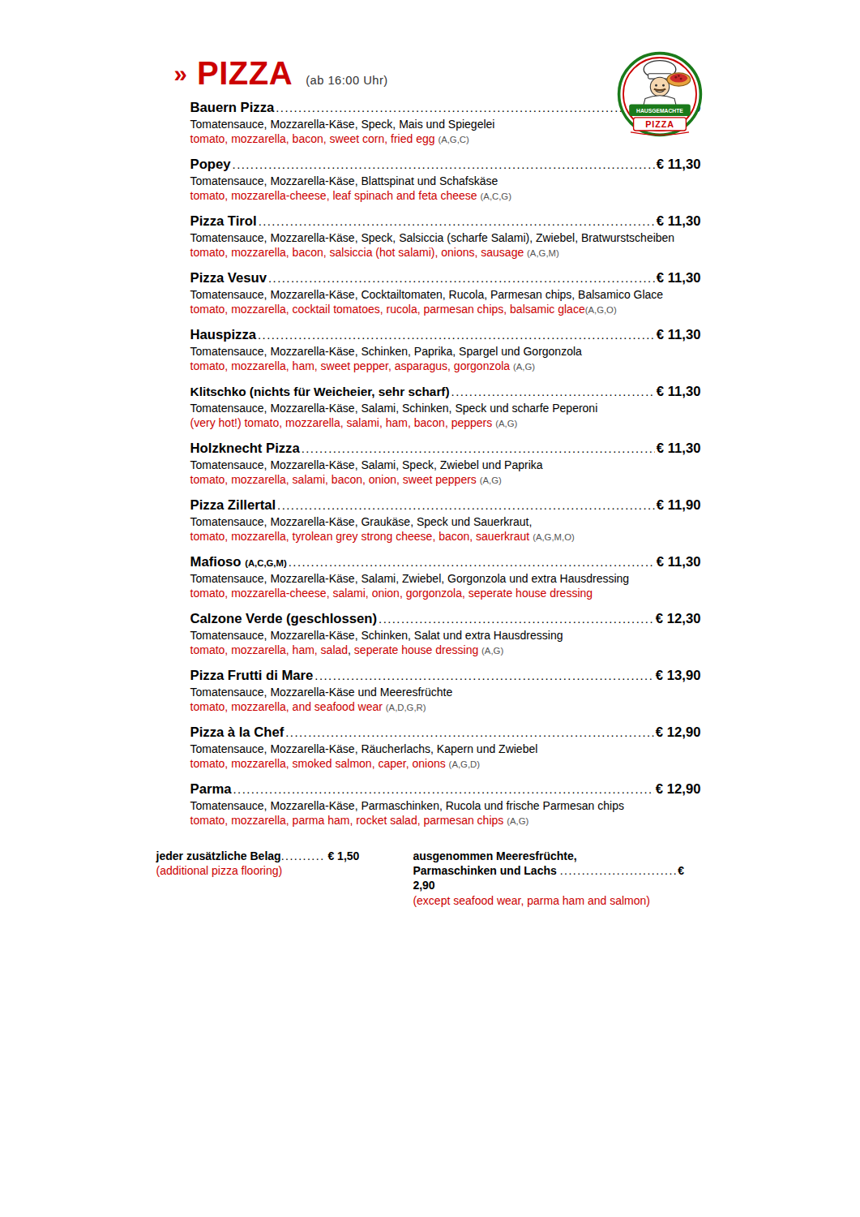» PIZZA (ab 16:00 Uhr)
HAUSGEMACHTE PIZZA
Bauern Pizza ......................................................................................... € 10,90
Tomatensauce, Mozzarella-Käse, Speck, Mais und Spiegelei
tomato, mozzarella, bacon, sweet corn, fried egg (A,G,C)
Popey ..................................................................................................... € 11,30
Tomatensauce, Mozzarella-Käse, Blattspinat und Schafskäse
tomato, mozzarella-cheese, leaf spinach and feta cheese (A,C,G)
Pizza Tirol .............................................................................................. € 11,30
Tomatensauce, Mozzarella-Käse, Speck, Salsiccia (scharfe Salami), Zwiebel, Bratwurstscheiben
tomato, mozzarella, bacon, salsiccia (hot salami), onions, sausage (A,G,M)
Pizza Vesuv ........................................................................................... € 11,30
Tomatensauce, Mozzarella-Käse, Cocktailtomaten, Rucola, Parmesan chips, Balsamico Glace
tomato, mozzarella, cocktail tomatoes, rucola, parmesan chips, balsamic glace(A,G,O)
Hauspizza .............................................................................................. € 11,30
Tomatensauce, Mozzarella-Käse, Schinken, Paprika, Spargel und Gorgonzola
tomato, mozzarella, ham, sweet pepper, asparagus, gorgonzola (A,G)
Klitschko (nichts für Weicheier, sehr scharf) ............................................................. € 11,30
Tomatensauce, Mozzarella-Käse, Salami, Schinken, Speck und scharfe Peperoni
(very hot!) tomato, mozzarella, salami, ham, bacon, peppers (A,G)
Holzknecht Pizza ................................................................................. € 11,30
Tomatensauce, Mozzarella-Käse, Salami, Speck, Zwiebel und Paprika
tomato, mozzarella, salami, bacon, onion, sweet peppers (A,G)
Pizza Zillertal ....................................................................................... € 11,90
Tomatensauce, Mozzarella-Käse, Graukäse, Speck und Sauerkraut,
tomato, mozzarella, tyrolean grey strong cheese, bacon, sauerkraut (A,G,M,O)
Mafioso (A,C,G,M) ......................................................................................... € 11,30
Tomatensauce, Mozzarella-Käse, Salami, Zwiebel, Gorgonzola und extra Hausdressing
tomato, mozzarella-cheese, salami, onion, gorgonzola, seperate house dressing
Calzone Verde (geschlossen) ................................................................. € 12,30
Tomatensauce, Mozzarella-Käse, Schinken, Salat und extra Hausdressing
tomato, mozzarella, ham, salad, seperate house dressing (A,G)
Pizza Frutti di Mare ............................................................................. € 13,90
Tomatensauce, Mozzarella-Käse und Meeresfrüchte
tomato, mozzarella, and seafood wear (A,D,G,R)
Pizza à la Chef ....................................................................................... € 12,90
Tomatensauce, Mozzarella-Käse, Räucherlachs, Kapern und Zwiebel
tomato, mozzarella, smoked salmon, caper, onions (A,G,D)
Parma .................................................................................................... € 12,90
Tomatensauce, Mozzarella-Käse, Parmaschinken, Rucola und frische Parmesan chips
tomato, mozzarella, parma ham, rocket salad, parmesan chips (A,G)
jeder zusätzliche Belag.......... € 1,50
(additional pizza flooring)
ausgenommen Meeresfrüchte,
Parmaschinken und Lachs ...........................€ 2,90
(except seafood wear, parma ham and salmon)